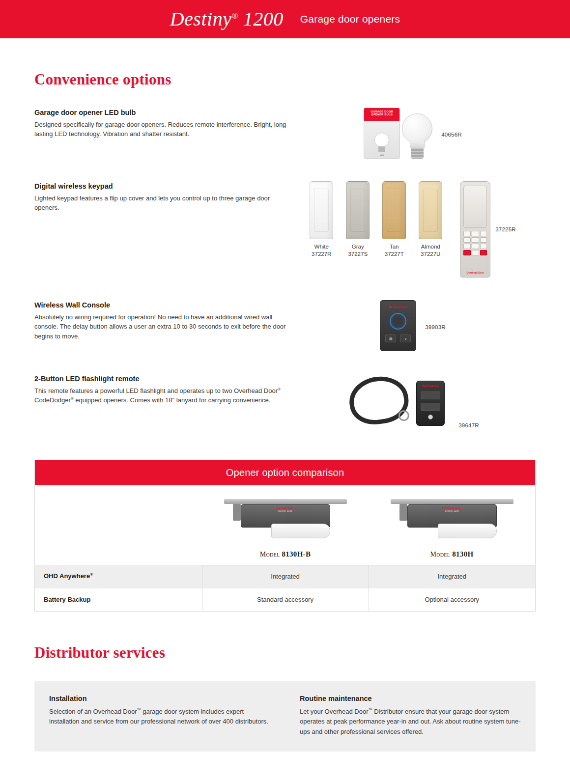Destiny®1200
Garage door openers
Convenience options
Garage door opener LED bulb
Designed specifically for garage door openers. Reduces remote interference. Bright, long lasting LED technology. Vibration and shatter resistant.
GARAGE DOOR
OPENER BULB
LED
40656R
Digital wireless keypad
Lighted keypad features a flip up cover and lets you control up to three garage door openers.
White
37227R
Gray
37227S
Tan
37227T
Almond
37227U
Overhead Door
37225R
Wireless Wall Console
Absolutely no wiring required for operation! No need to have an additional wired wall console. The delay button allows a user an extra 10 to 30 seconds to exit before the door begins to move.
Overhead Door
▤∨
39903R
2-Button LED flashlight remote
This remote features a powerful LED flashlight and operates up to two Overhead Door® CodeDodger® equipped openers. Comes with 18" lanyard for carrying convenience.
Overhead Door
39647R
Opener option comparison
| | Overhead Door Destiny 1200 Model 8130H-B | Overhead Door Destiny 1200 Model 8130H |
| OHD Anywhere ® | Integrated | Integrated |
| Battery Backup | Standard accessory | Optional accessory |
Distributor services
Installation
Selection of an Overhead Door™ garage door system includes expert installation and service from our professional network of over 400 distributors.
Routine maintenance
Let your Overhead Door™ Distributor ensure that your garage door system operates at peak performance year-in and out. Ask about routine system tune-ups and other professional services offered.